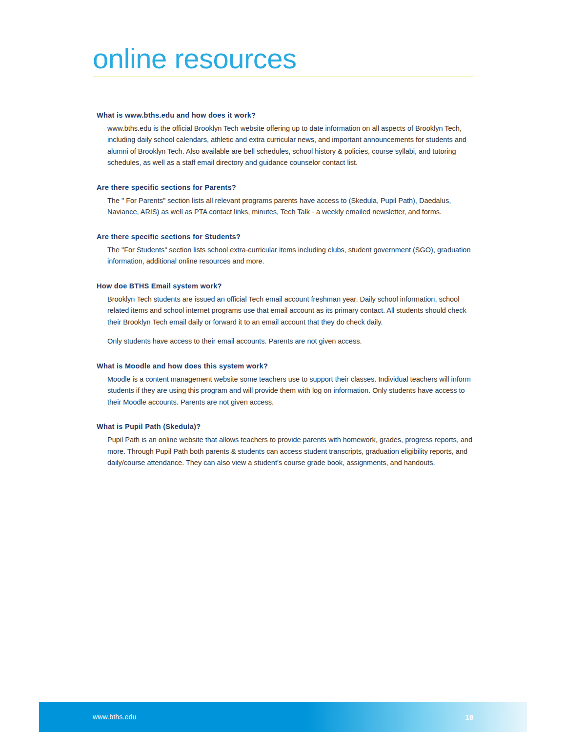online resources
What is www.bths.edu and how does it work?
www.bths.edu is the official Brooklyn Tech website offering up to date information on all aspects of Brooklyn Tech, including daily school calendars, athletic and extra curricular news, and important announcements for students and alumni of Brooklyn Tech. Also available are bell schedules, school history & policies, course syllabi, and tutoring schedules, as well as a staff email directory and guidance counselor contact list.
Are there specific sections for Parents?
The " For Parents" section lists all relevant programs parents have access to (Skedula, Pupil Path), Daedalus, Naviance, ARIS) as well as PTA contact links, minutes, Tech Talk - a weekly emailed newsletter, and forms.
Are there specific sections for Students?
The "For Students" section lists school extra-curricular items including clubs, student government (SGO), graduation information, additional online resources and more.
How doe BTHS Email system work?
Brooklyn Tech students are issued an official Tech email account freshman year. Daily school information, school related items and school internet programs use that email account as its primary contact. All students should check their Brooklyn Tech email daily or forward it to an email account that they do check daily.
Only students have access to their email accounts. Parents are not given access.
What is Moodle and how does this system work?
Moodle is a content management website some teachers use to support their classes. Individual teachers will inform students if they are using this program and will provide them with log on information. Only students have access to their Moodle accounts. Parents are not given access.
What is Pupil Path (Skedula)?
Pupil Path is an online website that allows teachers to provide parents with homework, grades, progress reports, and more. Through Pupil Path both parents & students can access student transcripts, graduation eligibility reports, and daily/course attendance. They can also view a student's course grade book, assignments, and handouts.
www.bths.edu 18